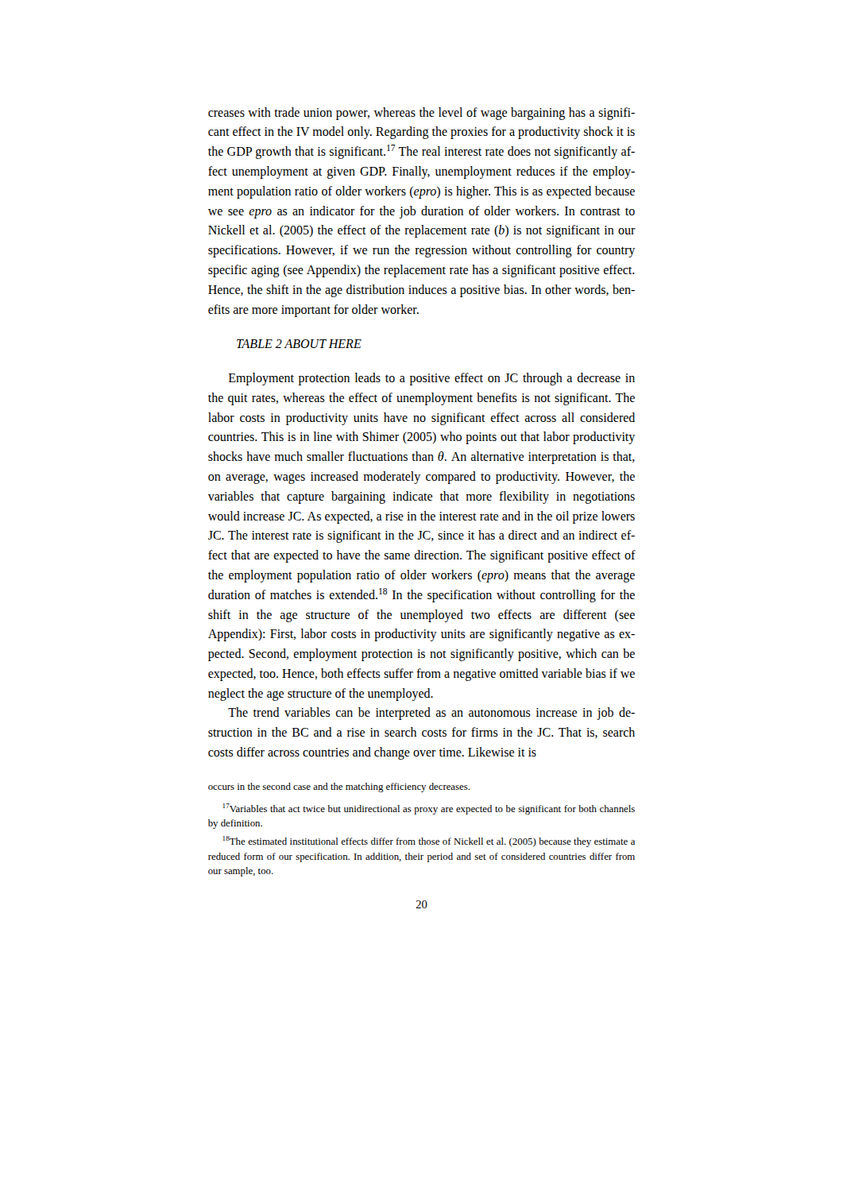creases with trade union power, whereas the level of wage bargaining has a significant effect in the IV model only. Regarding the proxies for a productivity shock it is the GDP growth that is significant.17 The real interest rate does not significantly affect unemployment at given GDP. Finally, unemployment reduces if the employment population ratio of older workers (epro) is higher. This is as expected because we see epro as an indicator for the job duration of older workers. In contrast to Nickell et al. (2005) the effect of the replacement rate (b) is not significant in our specifications. However, if we run the regression without controlling for country specific aging (see Appendix) the replacement rate has a significant positive effect. Hence, the shift in the age distribution induces a positive bias. In other words, benefits are more important for older worker.
TABLE 2 ABOUT HERE
Employment protection leads to a positive effect on JC through a decrease in the quit rates, whereas the effect of unemployment benefits is not significant. The labor costs in productivity units have no significant effect across all considered countries. This is in line with Shimer (2005) who points out that labor productivity shocks have much smaller fluctuations than θ. An alternative interpretation is that, on average, wages increased moderately compared to productivity. However, the variables that capture bargaining indicate that more flexibility in negotiations would increase JC. As expected, a rise in the interest rate and in the oil prize lowers JC. The interest rate is significant in the JC, since it has a direct and an indirect effect that are expected to have the same direction. The significant positive effect of the employment population ratio of older workers (epro) means that the average duration of matches is extended.18 In the specification without controlling for the shift in the age structure of the unemployed two effects are different (see Appendix): First, labor costs in productivity units are significantly negative as expected. Second, employment protection is not significantly positive, which can be expected, too. Hence, both effects suffer from a negative omitted variable bias if we neglect the age structure of the unemployed.
The trend variables can be interpreted as an autonomous increase in job destruction in the BC and a rise in search costs for firms in the JC. That is, search costs differ across countries and change over time. Likewise it is
occurs in the second case and the matching efficiency decreases.
17Variables that act twice but unidirectional as proxy are expected to be significant for both channels by definition.
18The estimated institutional effects differ from those of Nickell et al. (2005) because they estimate a reduced form of our specification. In addition, their period and set of considered countries differ from our sample, too.
20